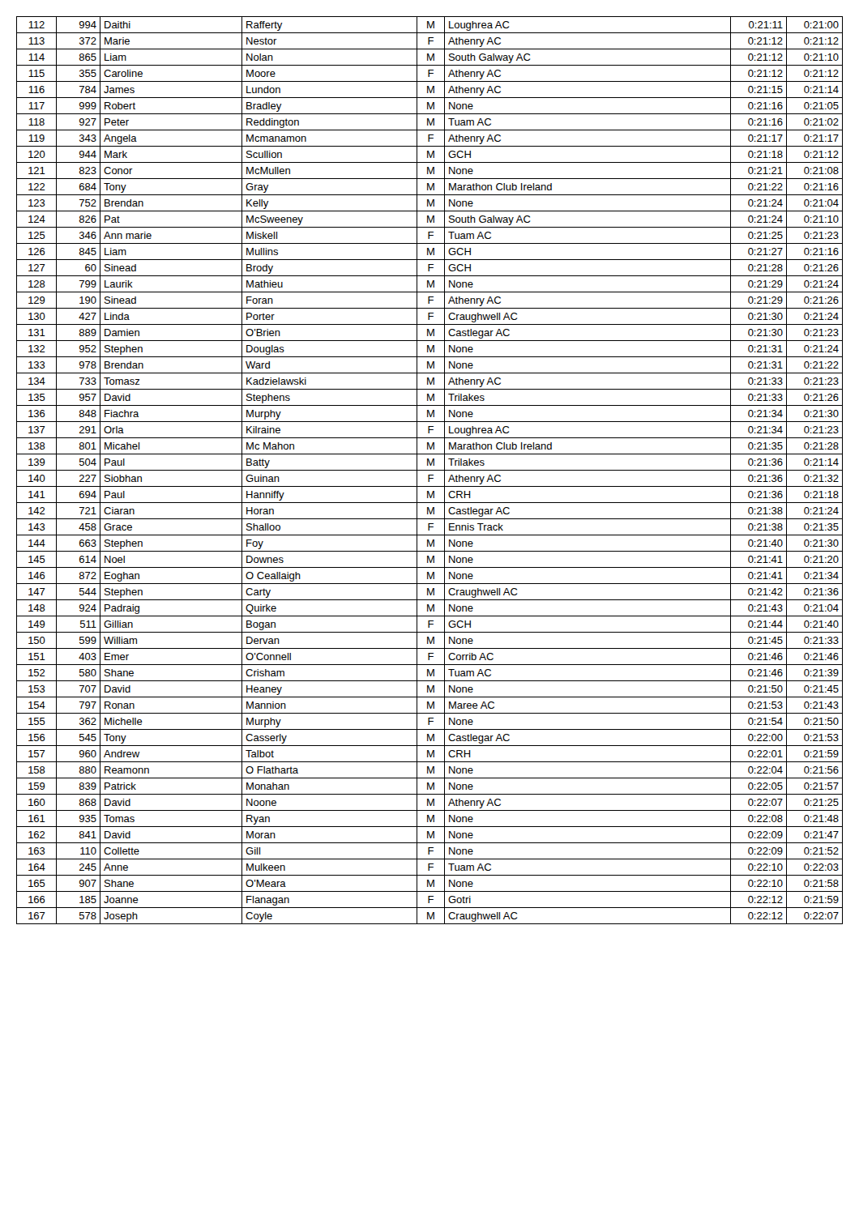| 112 | 994 | Daithi | Rafferty | M | Loughrea AC | 0:21:11 | 0:21:00 |
| 113 | 372 | Marie | Nestor | F | Athenry AC | 0:21:12 | 0:21:12 |
| 114 | 865 | Liam | Nolan | M | South Galway AC | 0:21:12 | 0:21:10 |
| 115 | 355 | Caroline | Moore | F | Athenry AC | 0:21:12 | 0:21:12 |
| 116 | 784 | James | Lundon | M | Athenry AC | 0:21:15 | 0:21:14 |
| 117 | 999 | Robert | Bradley | M | None | 0:21:16 | 0:21:05 |
| 118 | 927 | Peter | Reddington | M | Tuam AC | 0:21:16 | 0:21:02 |
| 119 | 343 | Angela | Mcmanamon | F | Athenry AC | 0:21:17 | 0:21:17 |
| 120 | 944 | Mark | Scullion | M | GCH | 0:21:18 | 0:21:12 |
| 121 | 823 | Conor | McMullen | M | None | 0:21:21 | 0:21:08 |
| 122 | 684 | Tony | Gray | M | Marathon Club Ireland | 0:21:22 | 0:21:16 |
| 123 | 752 | Brendan | Kelly | M | None | 0:21:24 | 0:21:04 |
| 124 | 826 | Pat | McSweeney | M | South Galway AC | 0:21:24 | 0:21:10 |
| 125 | 346 | Ann marie | Miskell | F | Tuam AC | 0:21:25 | 0:21:23 |
| 126 | 845 | Liam | Mullins | M | GCH | 0:21:27 | 0:21:16 |
| 127 | 60 | Sinead | Brody | F | GCH | 0:21:28 | 0:21:26 |
| 128 | 799 | Laurik | Mathieu | M | None | 0:21:29 | 0:21:24 |
| 129 | 190 | Sinead | Foran | F | Athenry AC | 0:21:29 | 0:21:26 |
| 130 | 427 | Linda | Porter | F | Craughwell AC | 0:21:30 | 0:21:24 |
| 131 | 889 | Damien | O'Brien | M | Castlegar AC | 0:21:30 | 0:21:23 |
| 132 | 952 | Stephen | Douglas | M | None | 0:21:31 | 0:21:24 |
| 133 | 978 | Brendan | Ward | M | None | 0:21:31 | 0:21:22 |
| 134 | 733 | Tomasz | Kadzielawski | M | Athenry AC | 0:21:33 | 0:21:23 |
| 135 | 957 | David | Stephens | M | Trilakes | 0:21:33 | 0:21:26 |
| 136 | 848 | Fiachra | Murphy | M | None | 0:21:34 | 0:21:30 |
| 137 | 291 | Orla | Kilraine | F | Loughrea AC | 0:21:34 | 0:21:23 |
| 138 | 801 | Micahel | Mc Mahon | M | Marathon Club Ireland | 0:21:35 | 0:21:28 |
| 139 | 504 | Paul | Batty | M | Trilakes | 0:21:36 | 0:21:14 |
| 140 | 227 | Siobhan | Guinan | F | Athenry AC | 0:21:36 | 0:21:32 |
| 141 | 694 | Paul | Hanniffy | M | CRH | 0:21:36 | 0:21:18 |
| 142 | 721 | Ciaran | Horan | M | Castlegar AC | 0:21:38 | 0:21:24 |
| 143 | 458 | Grace | Shalloo | F | Ennis Track | 0:21:38 | 0:21:35 |
| 144 | 663 | Stephen | Foy | M | None | 0:21:40 | 0:21:30 |
| 145 | 614 | Noel | Downes | M | None | 0:21:41 | 0:21:20 |
| 146 | 872 | Eoghan | O Ceallaigh | M | None | 0:21:41 | 0:21:34 |
| 147 | 544 | Stephen | Carty | M | Craughwell AC | 0:21:42 | 0:21:36 |
| 148 | 924 | Padraig | Quirke | M | None | 0:21:43 | 0:21:04 |
| 149 | 511 | Gillian | Bogan | F | GCH | 0:21:44 | 0:21:40 |
| 150 | 599 | William | Dervan | M | None | 0:21:45 | 0:21:33 |
| 151 | 403 | Emer | O'Connell | F | Corrib AC | 0:21:46 | 0:21:46 |
| 152 | 580 | Shane | Crisham | M | Tuam AC | 0:21:46 | 0:21:39 |
| 153 | 707 | David | Heaney | M | None | 0:21:50 | 0:21:45 |
| 154 | 797 | Ronan | Mannion | M | Maree AC | 0:21:53 | 0:21:43 |
| 155 | 362 | Michelle | Murphy | F | None | 0:21:54 | 0:21:50 |
| 156 | 545 | Tony | Casserly | M | Castlegar AC | 0:22:00 | 0:21:53 |
| 157 | 960 | Andrew | Talbot | M | CRH | 0:22:01 | 0:21:59 |
| 158 | 880 | Reamonn | O Flatharta | M | None | 0:22:04 | 0:21:56 |
| 159 | 839 | Patrick | Monahan | M | None | 0:22:05 | 0:21:57 |
| 160 | 868 | David | Noone | M | Athenry AC | 0:22:07 | 0:21:25 |
| 161 | 935 | Tomas | Ryan | M | None | 0:22:08 | 0:21:48 |
| 162 | 841 | David | Moran | M | None | 0:22:09 | 0:21:47 |
| 163 | 110 | Collette | Gill | F | None | 0:22:09 | 0:21:52 |
| 164 | 245 | Anne | Mulkeen | F | Tuam AC | 0:22:10 | 0:22:03 |
| 165 | 907 | Shane | O'Meara | M | None | 0:22:10 | 0:21:58 |
| 166 | 185 | Joanne | Flanagan | F | Gotri | 0:22:12 | 0:21:59 |
| 167 | 578 | Joseph | Coyle | M | Craughwell AC | 0:22:12 | 0:22:07 |